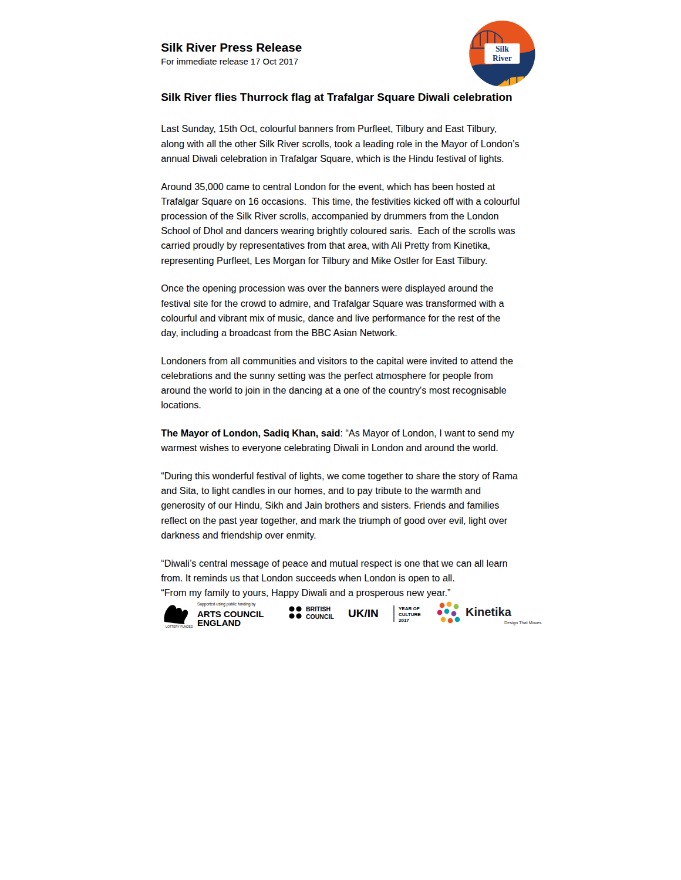Silk River
Silk River Press Release
For immediate release 17 Oct 2017
Silk River flies Thurrock flag at Trafalgar Square Diwali celebration
Last Sunday, 15th Oct, colourful banners from Purfleet, Tilbury and East Tilbury, along with all the other Silk River scrolls, took a leading role in the Mayor of London’s annual Diwali celebration in Trafalgar Square, which is the Hindu festival of lights.
Around 35,000 came to central London for the event, which has been hosted at Trafalgar Square on 16 occasions. This time, the festivities kicked off with a colourful procession of the Silk River scrolls, accompanied by drummers from the London School of Dhol and dancers wearing brightly coloured saris. Each of the scrolls was carried proudly by representatives from that area, with Ali Pretty from Kinetika, representing Purfleet, Les Morgan for Tilbury and Mike Ostler for East Tilbury.
Once the opening procession was over the banners were displayed around the festival site for the crowd to admire, and Trafalgar Square was transformed with a colourful and vibrant mix of music, dance and live performance for the rest of the day, including a broadcast from the BBC Asian Network.
Londoners from all communities and visitors to the capital were invited to attend the celebrations and the sunny setting was the perfect atmosphere for people from around the world to join in the dancing at a one of the country's most recognisable locations.
The Mayor of London, Sadiq Khan, said: “As Mayor of London, I want to send my warmest wishes to everyone celebrating Diwali in London and around the world.
“During this wonderful festival of lights, we come together to share the story of Rama and Sita, to light candles in our homes, and to pay tribute to the warmth and generosity of our Hindu, Sikh and Jain brothers and sisters. Friends and families reflect on the past year together, and mark the triumph of good over evil, light over darkness and friendship over enmity.
“Diwali’s central message of peace and mutual respect is one that we can all learn from. It reminds us that London succeeds when London is open to all.
“From my family to yours, Happy Diwali and a prosperous new year.”
LOTTERY FUNDED Supported using public funding by ARTS COUNCIL ENGLAND
BRITISH COUNCIL UK/IN YEAR OF CULTURE 2017
Kinetika Design That Moves